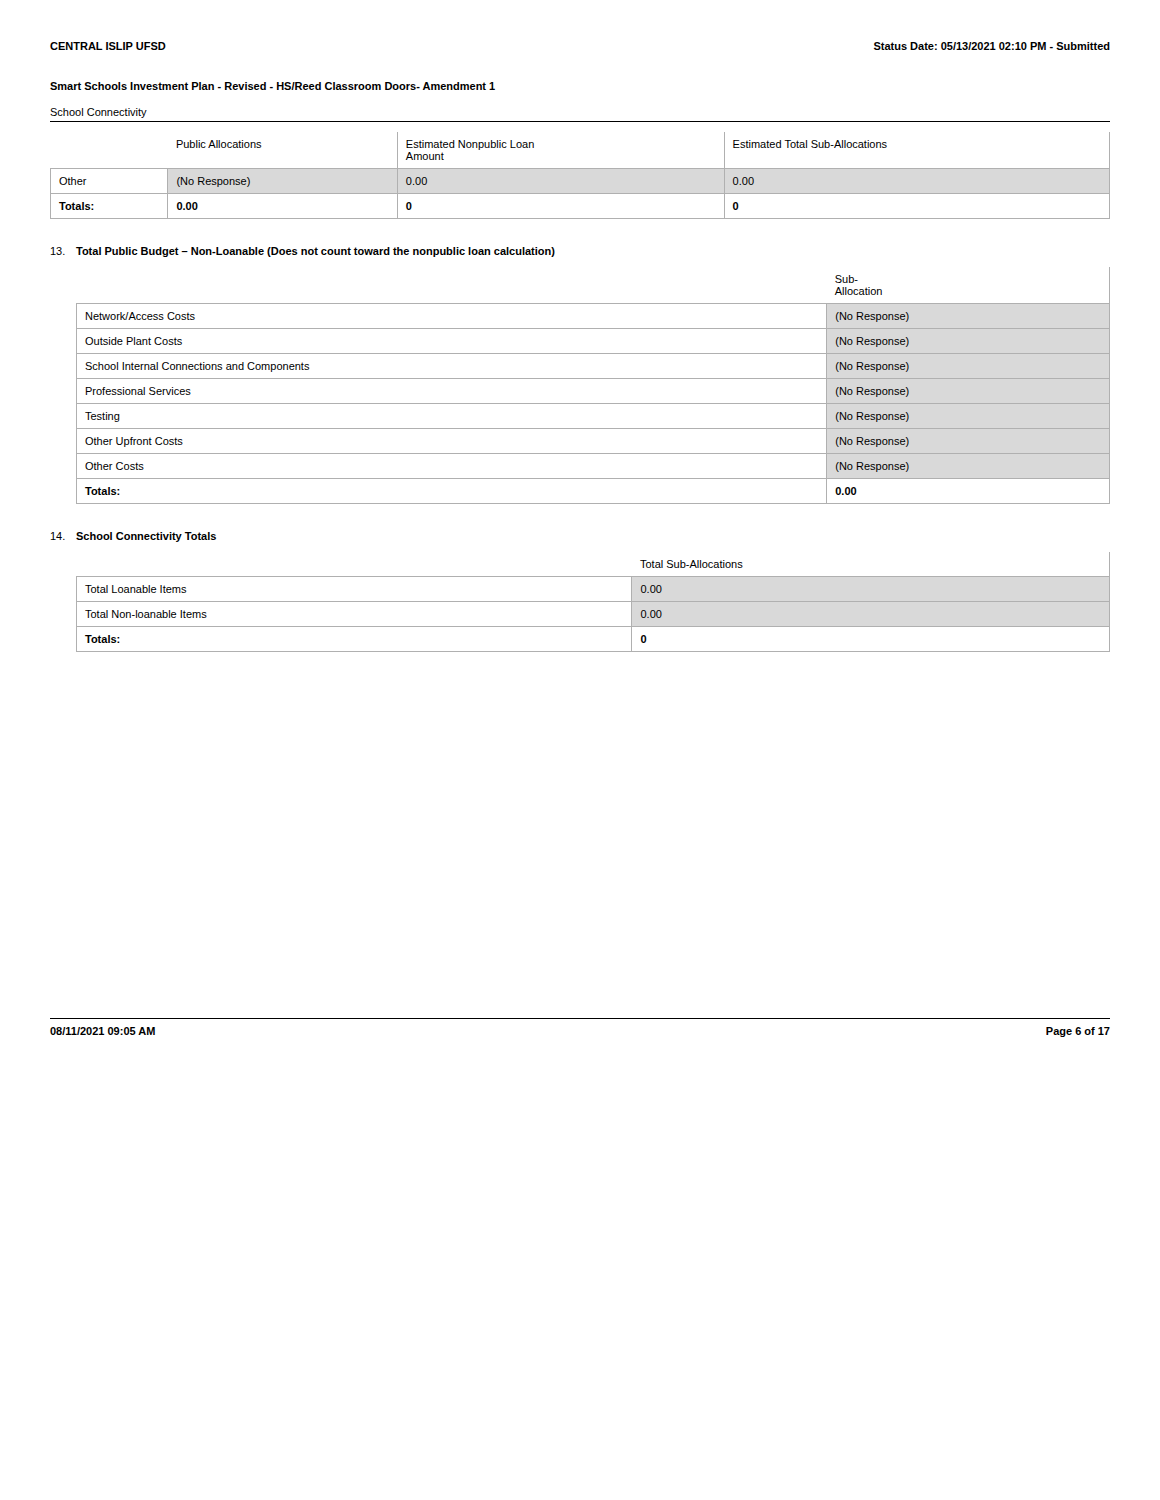CENTRAL ISLIP UFSD
Status Date: 05/13/2021 02:10 PM - Submitted
Smart Schools Investment Plan - Revised - HS/Reed Classroom Doors- Amendment 1
School Connectivity
| | Public Allocations | Estimated Nonpublic Loan Amount | Estimated Total Sub-Allocations |
| --- | --- | --- | --- |
| Other | (No Response) | 0.00 | 0.00 |
| Totals: | 0.00 | 0 | 0 |
13. Total Public Budget – Non-Loanable (Does not count toward the nonpublic loan calculation)
| | Sub- Allocation |
| --- | --- |
| Network/Access Costs | (No Response) |
| Outside Plant Costs | (No Response) |
| School Internal Connections and Components | (No Response) |
| Professional Services | (No Response) |
| Testing | (No Response) |
| Other Upfront Costs | (No Response) |
| Other Costs | (No Response) |
| Totals: | 0.00 |
14. School Connectivity Totals
| | Total Sub-Allocations |
| --- | --- |
| Total Loanable Items | 0.00 |
| Total Non-loanable Items | 0.00 |
| Totals: | 0 |
08/11/2021 09:05 AM
Page 6 of 17